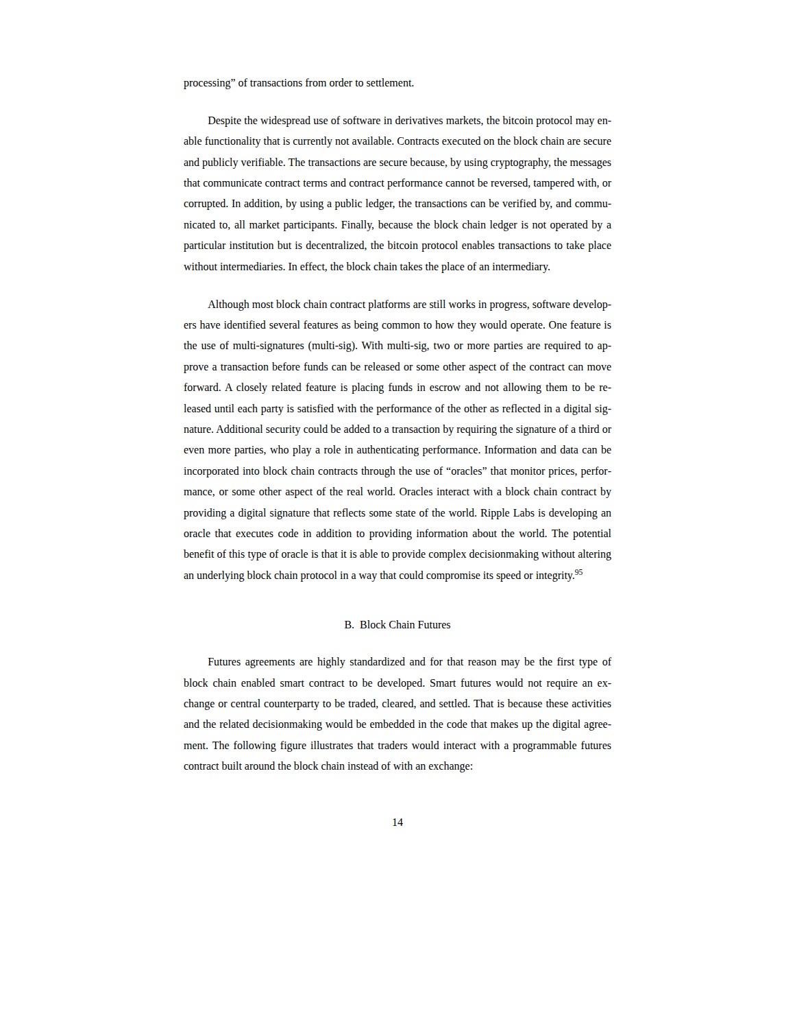processing” of transactions from order to settlement.
Despite the widespread use of software in derivatives markets, the bitcoin protocol may enable functionality that is currently not available. Contracts executed on the block chain are secure and publicly verifiable. The transactions are secure because, by using cryptography, the messages that communicate contract terms and contract performance cannot be reversed, tampered with, or corrupted. In addition, by using a public ledger, the transactions can be verified by, and communicated to, all market participants. Finally, because the block chain ledger is not operated by a particular institution but is decentralized, the bitcoin protocol enables transactions to take place without intermediaries. In effect, the block chain takes the place of an intermediary.
Although most block chain contract platforms are still works in progress, software developers have identified several features as being common to how they would operate. One feature is the use of multi-signatures (multi-sig). With multi-sig, two or more parties are required to approve a transaction before funds can be released or some other aspect of the contract can move forward. A closely related feature is placing funds in escrow and not allowing them to be released until each party is satisfied with the performance of the other as reflected in a digital signature. Additional security could be added to a transaction by requiring the signature of a third or even more parties, who play a role in authenticating performance. Information and data can be incorporated into block chain contracts through the use of “oracles” that monitor prices, performance, or some other aspect of the real world. Oracles interact with a block chain contract by providing a digital signature that reflects some state of the world. Ripple Labs is developing an oracle that executes code in addition to providing information about the world. The potential benefit of this type of oracle is that it is able to provide complex decisionmaking without altering an underlying block chain protocol in a way that could compromise its speed or integrity.95
B. Block Chain Futures
Futures agreements are highly standardized and for that reason may be the first type of block chain enabled smart contract to be developed. Smart futures would not require an exchange or central counterparty to be traded, cleared, and settled. That is because these activities and the related decisionmaking would be embedded in the code that makes up the digital agreement. The following figure illustrates that traders would interact with a programmable futures contract built around the block chain instead of with an exchange:
14